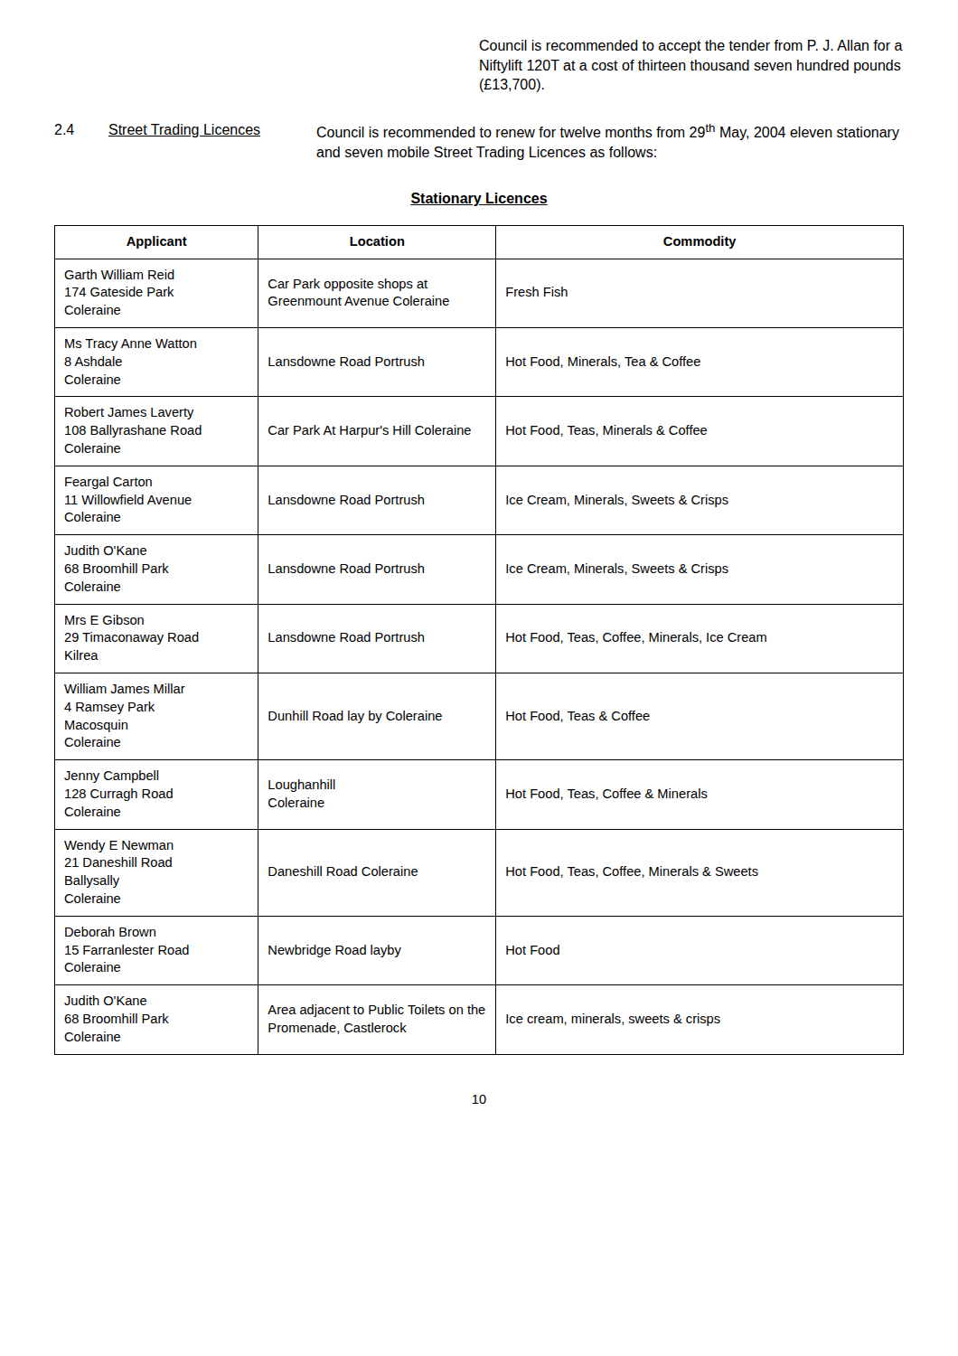Council is recommended to accept the tender from P. J. Allan for a Niftylift 120T at a cost of thirteen thousand seven hundred pounds (£13,700).
2.4
Street Trading Licences
Council is recommended to renew for twelve months from 29th May, 2004 eleven stationary and seven mobile Street Trading Licences as follows:
Stationary Licences
| Applicant | Location | Commodity |
| --- | --- | --- |
| Garth William Reid 174 Gateside Park Coleraine | Car Park opposite shops at Greenmount Avenue Coleraine | Fresh Fish |
| Ms Tracy Anne Watton 8 Ashdale Coleraine | Lansdowne Road Portrush | Hot Food, Minerals, Tea & Coffee |
| Robert James Laverty 108 Ballyrashane Road Coleraine | Car Park At Harpur's Hill Coleraine | Hot Food, Teas, Minerals & Coffee |
| Feargal Carton 11 Willowfield Avenue Coleraine | Lansdowne Road Portrush | Ice Cream, Minerals, Sweets & Crisps |
| Judith O'Kane 68 Broomhill Park Coleraine | Lansdowne Road Portrush | Ice Cream, Minerals, Sweets & Crisps |
| Mrs E Gibson 29 Timaconaway Road Kilrea | Lansdowne Road Portrush | Hot Food, Teas, Coffee, Minerals, Ice Cream |
| William James Millar 4 Ramsey Park Macosquin Coleraine | Dunhill Road lay by Coleraine | Hot Food, Teas & Coffee |
| Jenny Campbell 128 Curragh Road Coleraine | Loughanhill Coleraine | Hot Food, Teas, Coffee & Minerals |
| Wendy E Newman 21 Daneshill Road Ballysally Coleraine | Daneshill Road Coleraine | Hot Food, Teas, Coffee, Minerals & Sweets |
| Deborah Brown 15 Farranlester Road Coleraine | Newbridge Road layby | Hot Food |
| Judith O'Kane 68 Broomhill Park Coleraine | Area adjacent to Public Toilets on the Promenade, Castlerock | Ice cream, minerals, sweets & crisps |
10